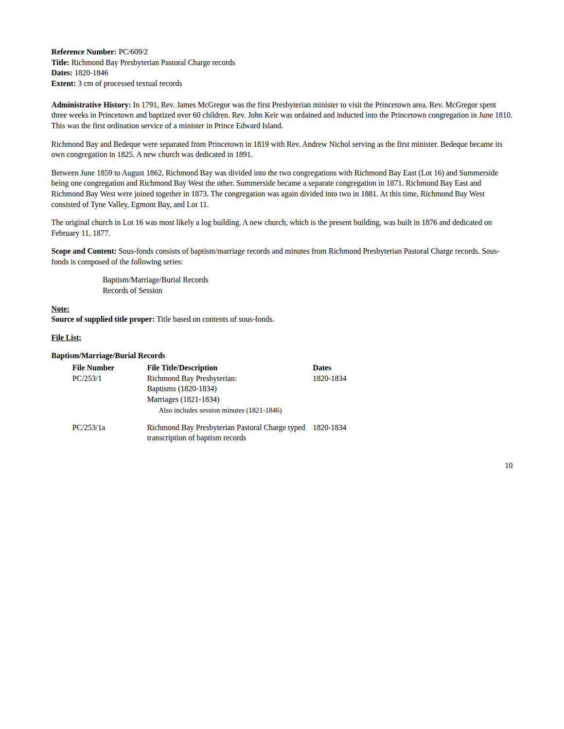Reference Number: PC/609/2
Title: Richmond Bay Presbyterian Pastoral Charge records
Dates: 1820-1846
Extent: 3 cm of processed textual records
Administrative History: In 1791, Rev. James McGregor was the first Presbyterian minister to visit the Princetown area. Rev. McGregor spent three weeks in Princetown and baptized over 60 children. Rev. John Keir was ordained and inducted into the Princetown congregation in June 1810. This was the first ordination service of a minister in Prince Edward Island.
Richmond Bay and Bedeque were separated from Princetown in 1819 with Rev. Andrew Nichol serving as the first minister. Bedeque became its own congregation in 1825. A new church was dedicated in 1891.
Between June 1859 to August 1862, Richmond Bay was divided into the two congregations with Richmond Bay East (Lot 16) and Summerside being one congregation and Richmond Bay West the other. Summerside became a separate congregation in 1871. Richmond Bay East and Richmond Bay West were joined together in 1873. The congregation was again divided into two in 1881. At this time, Richmond Bay West consisted of Tyne Valley, Egmont Bay, and Lot 11.
The original church in Lot 16 was most likely a log building. A new church, which is the present building, was built in 1876 and dedicated on February 11, 1877.
Scope and Content: Sous-fonds consists of baptism/marriage records and minutes from Richmond Presbyterian Pastoral Charge records. Sous-fonds is composed of the following series:
Baptism/Marriage/Burial Records
Records of Session
Note:
Source of supplied title proper: Title based on contents of sous-fonds.
File List:
Baptism/Marriage/Burial Records
| File Number | File Title/Description | Dates |
| --- | --- | --- |
| PC/253/1 | Richmond Bay Presbyterian: Baptisms (1820-1834) Marriages (1821-1834) Also includes session minutes (1821-1846) | 1820-1834 |
| PC/253/1a | Richmond Bay Presbyterian Pastoral Charge typed transcription of baptism records | 1820-1834 |
10